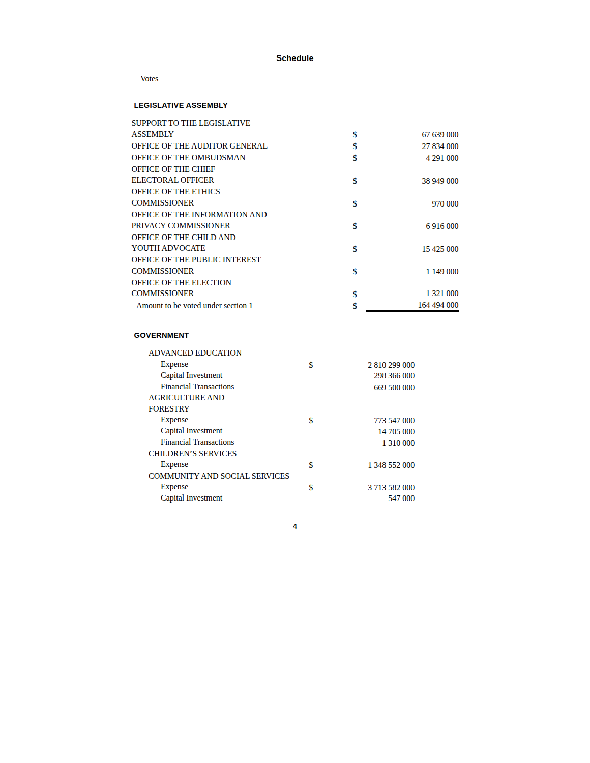Schedule
Votes
LEGISLATIVE ASSEMBLY
| SUPPORT TO THE LEGISLATIVE ASSEMBLY | $ | 67 639 000 |
| OFFICE OF THE AUDITOR GENERAL | $ | 27 834 000 |
| OFFICE OF THE OMBUDSMAN | $ | 4 291 000 |
| OFFICE OF THE CHIEF ELECTORAL OFFICER | $ | 38 949 000 |
| OFFICE OF THE ETHICS COMMISSIONER | $ | 970 000 |
| OFFICE OF THE INFORMATION AND PRIVACY COMMISSIONER | $ | 6 916 000 |
| OFFICE OF THE CHILD AND YOUTH ADVOCATE | $ | 15 425 000 |
| OFFICE OF THE PUBLIC INTEREST COMMISSIONER | $ | 1 149 000 |
| OFFICE OF THE ELECTION COMMISSIONER | $ | 1 321 000 |
| Amount to be voted under section 1 | $ | 164 494 000 |
GOVERNMENT
| ADVANCED EDUCATION | | |
| Expense | $ | 2 810 299 000 |
| Capital Investment | | 298 366 000 |
| Financial Transactions | | 669 500 000 |
| AGRICULTURE AND FORESTRY | | |
| Expense | $ | 773 547 000 |
| Capital Investment | | 14 705 000 |
| Financial Transactions | | 1 310 000 |
| CHILDREN’S SERVICES | | |
| Expense | $ | 1 348 552 000 |
| COMMUNITY AND SOCIAL SERVICES | | |
| Expense | $ | 3 713 582 000 |
| Capital Investment | | 547 000 |
4